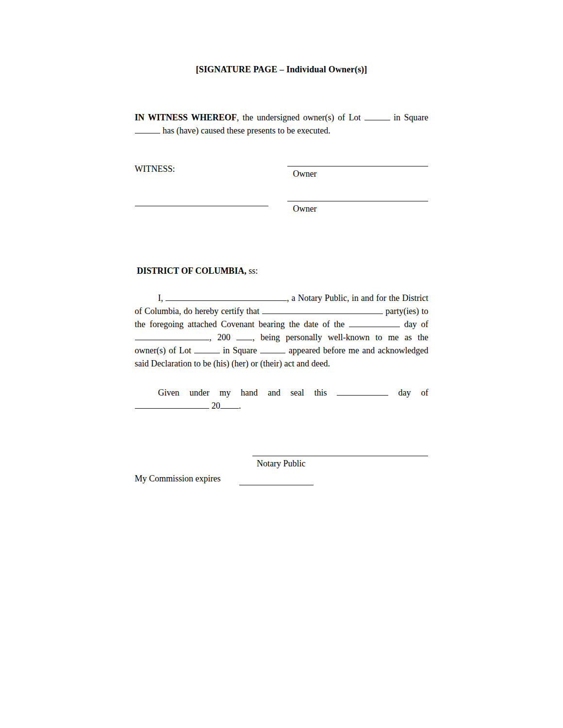[SIGNATURE PAGE – Individual Owner(s)]
IN WITNESS WHEREOF, the undersigned owner(s) of Lot in Square has (have) caused these presents to be executed.
| WITNESS: | | Owner Owner |
DISTRICT OF COLUMBIA, ss:
I, , a Notary Public, in and for the District of Columbia, do hereby certify that party(ies) to the foregoing attached Covenant bearing the date of the day of , 200 , being personally well-known to me as the owner(s) of Lot in Square appeared before me and acknowledged said Declaration to be (his) (her) or (their) act and deed.
Given under my hand and seal this day of 20 .
| | Notary Public |
My Commission expires